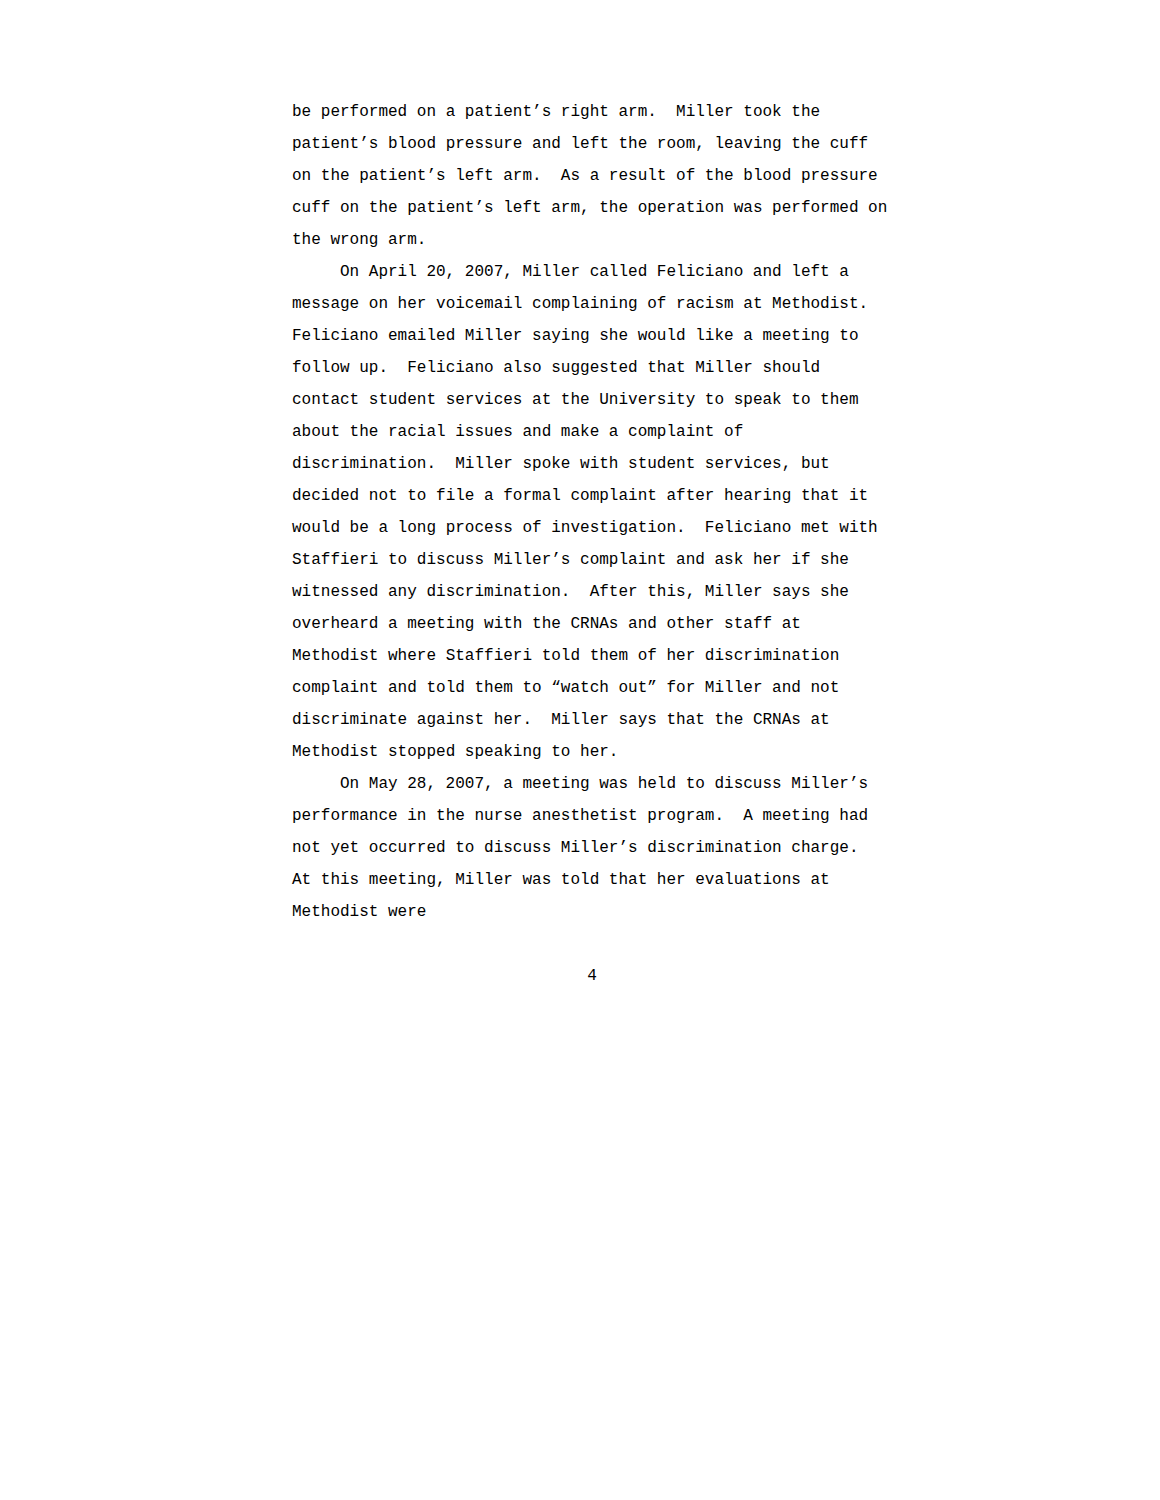be performed on a patient’s right arm. Miller took the patient’s blood pressure and left the room, leaving the cuff on the patient’s left arm. As a result of the blood pressure cuff on the patient’s left arm, the operation was performed on the wrong arm.
On April 20, 2007, Miller called Feliciano and left a message on her voicemail complaining of racism at Methodist. Feliciano emailed Miller saying she would like a meeting to follow up. Feliciano also suggested that Miller should contact student services at the University to speak to them about the racial issues and make a complaint of discrimination. Miller spoke with student services, but decided not to file a formal complaint after hearing that it would be a long process of investigation. Feliciano met with Staffieri to discuss Miller’s complaint and ask her if she witnessed any discrimination. After this, Miller says she overheard a meeting with the CRNAs and other staff at Methodist where Staffieri told them of her discrimination complaint and told them to “watch out” for Miller and not discriminate against her. Miller says that the CRNAs at Methodist stopped speaking to her.
On May 28, 2007, a meeting was held to discuss Miller’s performance in the nurse anesthetist program. A meeting had not yet occurred to discuss Miller’s discrimination charge. At this meeting, Miller was told that her evaluations at Methodist were
4